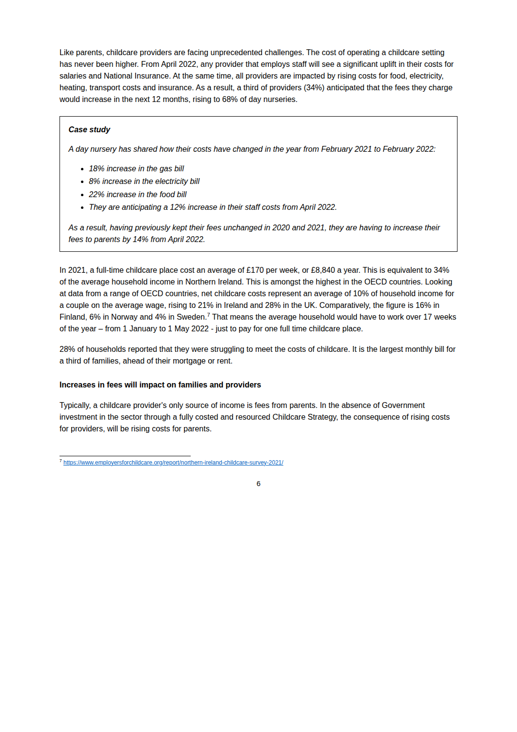Like parents, childcare providers are facing unprecedented challenges. The cost of operating a childcare setting has never been higher. From April 2022, any provider that employs staff will see a significant uplift in their costs for salaries and National Insurance. At the same time, all providers are impacted by rising costs for food, electricity, heating, transport costs and insurance. As a result, a third of providers (34%) anticipated that the fees they charge would increase in the next 12 months, rising to 68% of day nurseries.
Case study
A day nursery has shared how their costs have changed in the year from February 2021 to February 2022:
18% increase in the gas bill
8% increase in the electricity bill
22% increase in the food bill
They are anticipating a 12% increase in their staff costs from April 2022.
As a result, having previously kept their fees unchanged in 2020 and 2021, they are having to increase their fees to parents by 14% from April 2022.
In 2021, a full-time childcare place cost an average of £170 per week, or £8,840 a year. This is equivalent to 34% of the average household income in Northern Ireland. This is amongst the highest in the OECD countries. Looking at data from a range of OECD countries, net childcare costs represent an average of 10% of household income for a couple on the average wage, rising to 21% in Ireland and 28% in the UK. Comparatively, the figure is 16% in Finland, 6% in Norway and 4% in Sweden.7 That means the average household would have to work over 17 weeks of the year – from 1 January to 1 May 2022 - just to pay for one full time childcare place.
28% of households reported that they were struggling to meet the costs of childcare. It is the largest monthly bill for a third of families, ahead of their mortgage or rent.
Increases in fees will impact on families and providers
Typically, a childcare provider's only source of income is fees from parents. In the absence of Government investment in the sector through a fully costed and resourced Childcare Strategy, the consequence of rising costs for providers, will be rising costs for parents.
7 https://www.employersforchildcare.org/report/northern-ireland-childcare-survey-2021/
6